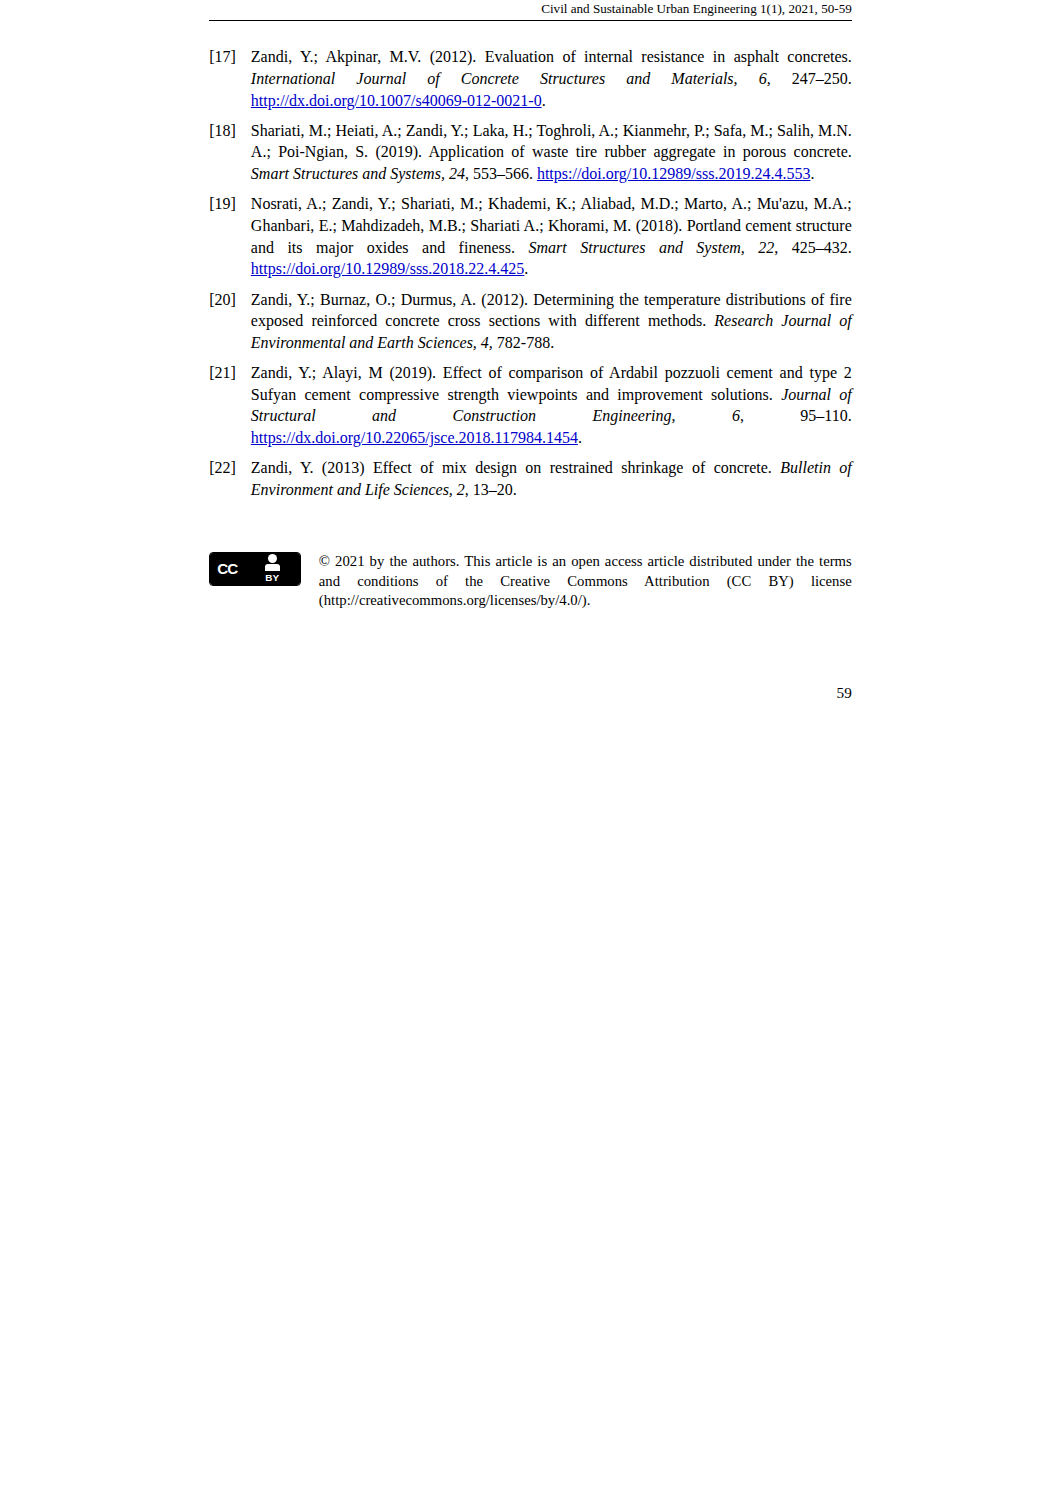Civil and Sustainable Urban Engineering 1(1), 2021, 50-59
[17] Zandi, Y.; Akpinar, M.V. (2012). Evaluation of internal resistance in asphalt concretes. International Journal of Concrete Structures and Materials, 6, 247–250. http://dx.doi.org/10.1007/s40069-012-0021-0.
[18] Shariati, M.; Heiati, A.; Zandi, Y.; Laka, H.; Toghroli, A.; Kianmehr, P.; Safa, M.; Salih, M.N. A.; Poi-Ngian, S. (2019). Application of waste tire rubber aggregate in porous concrete. Smart Structures and Systems, 24, 553–566. https://doi.org/10.12989/sss.2019.24.4.553.
[19] Nosrati, A.; Zandi, Y.; Shariati, M.; Khademi, K.; Aliabad, M.D.; Marto, A.; Mu'azu, M.A.; Ghanbari, E.; Mahdizadeh, M.B.; Shariati A.; Khorami, M. (2018). Portland cement structure and its major oxides and fineness. Smart Structures and System, 22, 425–432. https://doi.org/10.12989/sss.2018.22.4.425.
[20] Zandi, Y.; Burnaz, O.; Durmus, A. (2012). Determining the temperature distributions of fire exposed reinforced concrete cross sections with different methods. Research Journal of Environmental and Earth Sciences, 4, 782-788.
[21] Zandi, Y.; Alayi, M (2019). Effect of comparison of Ardabil pozzuoli cement and type 2 Sufyan cement compressive strength viewpoints and improvement solutions. Journal of Structural and Construction Engineering, 6, 95–110. https://dx.doi.org/10.22065/jsce.2018.117984.1454.
[22] Zandi, Y. (2013) Effect of mix design on restrained shrinkage of concrete. Bulletin of Environment and Life Sciences, 2, 13–20.
CC
BY
© 2021 by the authors. This article is an open access article distributed under the terms and conditions of the Creative Commons Attribution (CC BY) license (http://creativecommons.org/licenses/by/4.0/).
59